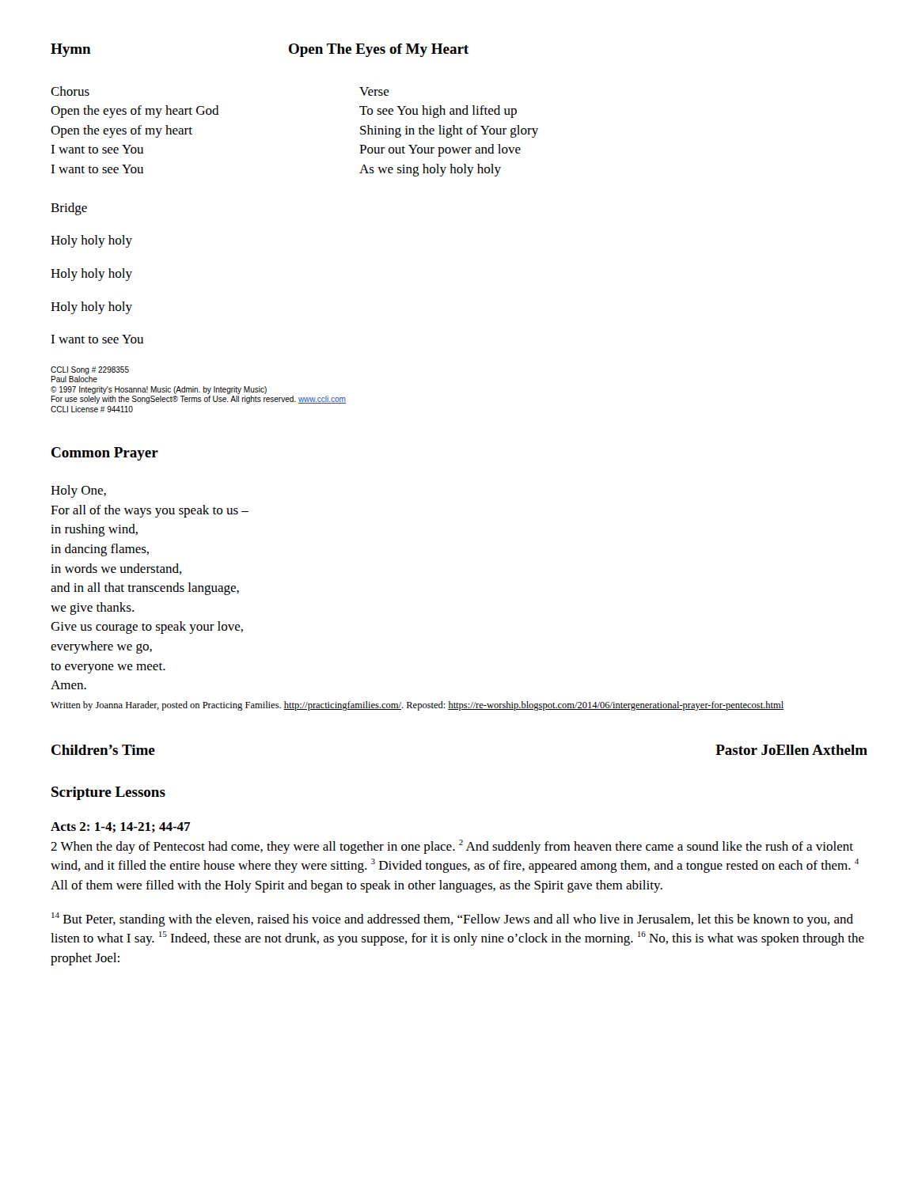Hymn Open The Eyes of My Heart
Chorus
Open the eyes of my heart God
Open the eyes of my heart
I want to see You
I want to see You
Verse
To see You high and lifted up
Shining in the light of Your glory
Pour out Your power and love
As we sing holy holy holy
Bridge
Holy holy holy
Holy holy holy
Holy holy holy
I want to see You
CCLI Song # 2298355
Paul Baloche
© 1997 Integrity's Hosanna! Music (Admin. by Integrity Music)
For use solely with the SongSelect® Terms of Use. All rights reserved. www.ccli.com
CCLI License # 944110
Common Prayer
Holy One,
For all of the ways you speak to us –
in rushing wind,
in dancing flames,
in words we understand,
and in all that transcends language,
we give thanks.
Give us courage to speak your love,
everywhere we go,
to everyone we meet.
Amen.
Written by Joanna Harader, posted on Practicing Families. http://practicingfamilies.com/. Reposted: https://re-worship.blogspot.com/2014/06/intergenerational-prayer-for-pentecost.html
Children’s Time Pastor JoEllen Axthelm
Scripture Lessons
Acts 2: 1-4; 14-21; 44-47
2 When the day of Pentecost had come, they were all together in one place. 2 And suddenly from heaven there came a sound like the rush of a violent wind, and it filled the entire house where they were sitting. 3 Divided tongues, as of fire, appeared among them, and a tongue rested on each of them. 4 All of them were filled with the Holy Spirit and began to speak in other languages, as the Spirit gave them ability.
14 But Peter, standing with the eleven, raised his voice and addressed them, “Fellow Jews and all who live in Jerusalem, let this be known to you, and listen to what I say. 15 Indeed, these are not drunk, as you suppose, for it is only nine o’clock in the morning. 16 No, this is what was spoken through the prophet Joel: